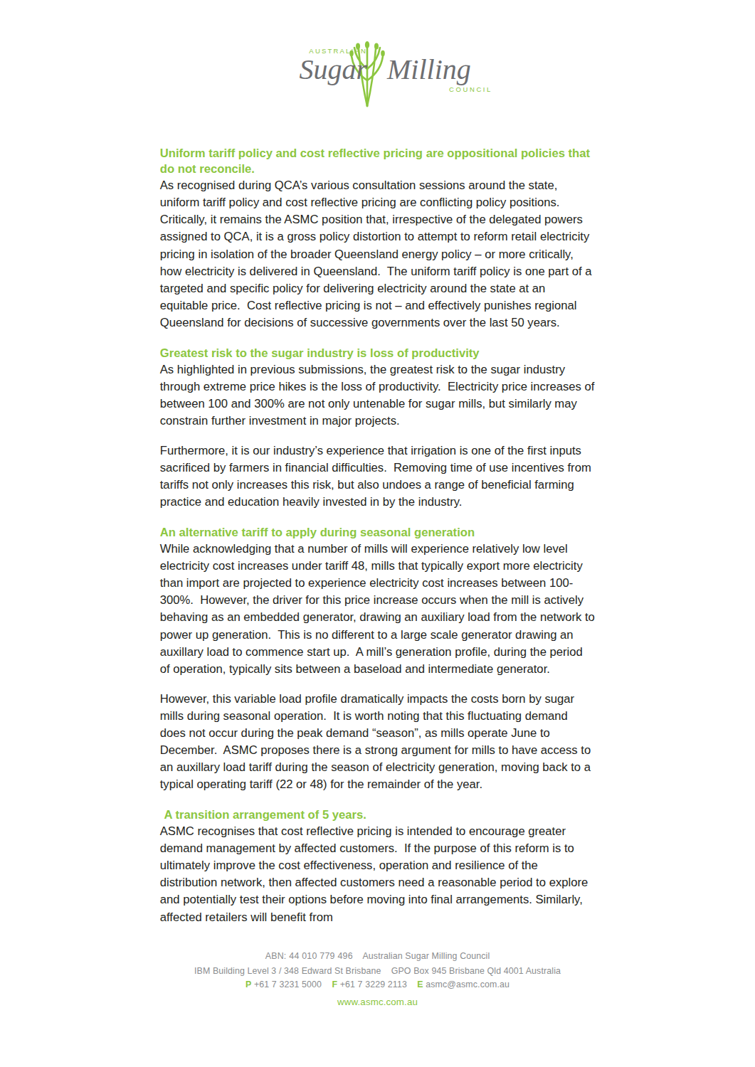AUSTRALIAN Sugar Milling COUNCIL
Uniform tariff policy and cost reflective pricing are oppositional policies that do not reconcile.
As recognised during QCA’s various consultation sessions around the state, uniform tariff policy and cost reflective pricing are conflicting policy positions. Critically, it remains the ASMC position that, irrespective of the delegated powers assigned to QCA, it is a gross policy distortion to attempt to reform retail electricity pricing in isolation of the broader Queensland energy policy – or more critically, how electricity is delivered in Queensland. The uniform tariff policy is one part of a targeted and specific policy for delivering electricity around the state at an equitable price. Cost reflective pricing is not – and effectively punishes regional Queensland for decisions of successive governments over the last 50 years.
Greatest risk to the sugar industry is loss of productivity
As highlighted in previous submissions, the greatest risk to the sugar industry through extreme price hikes is the loss of productivity. Electricity price increases of between 100 and 300% are not only untenable for sugar mills, but similarly may constrain further investment in major projects.
Furthermore, it is our industry’s experience that irrigation is one of the first inputs sacrificed by farmers in financial difficulties. Removing time of use incentives from tariffs not only increases this risk, but also undoes a range of beneficial farming practice and education heavily invested in by the industry.
An alternative tariff to apply during seasonal generation
While acknowledging that a number of mills will experience relatively low level electricity cost increases under tariff 48, mills that typically export more electricity than import are projected to experience electricity cost increases between 100-300%. However, the driver for this price increase occurs when the mill is actively behaving as an embedded generator, drawing an auxiliary load from the network to power up generation. This is no different to a large scale generator drawing an auxillary load to commence start up. A mill’s generation profile, during the period of operation, typically sits between a baseload and intermediate generator.
However, this variable load profile dramatically impacts the costs born by sugar mills during seasonal operation. It is worth noting that this fluctuating demand does not occur during the peak demand “season”, as mills operate June to December. ASMC proposes there is a strong argument for mills to have access to an auxillary load tariff during the season of electricity generation, moving back to a typical operating tariff (22 or 48) for the remainder of the year.
A transition arrangement of 5 years.
ASMC recognises that cost reflective pricing is intended to encourage greater demand management by affected customers. If the purpose of this reform is to ultimately improve the cost effectiveness, operation and resilience of the distribution network, then affected customers need a reasonable period to explore and potentially test their options before moving into final arrangements. Similarly, affected retailers will benefit from
ABN: 44 010 779 496 Australian Sugar Milling Council
IBM Building Level 3 / 348 Edward St Brisbane GPO Box 945 Brisbane Qld 4001 Australia
P +61 7 3231 5000 F +61 7 3229 2113 E asmc@asmc.com.au
www.asmc.com.au